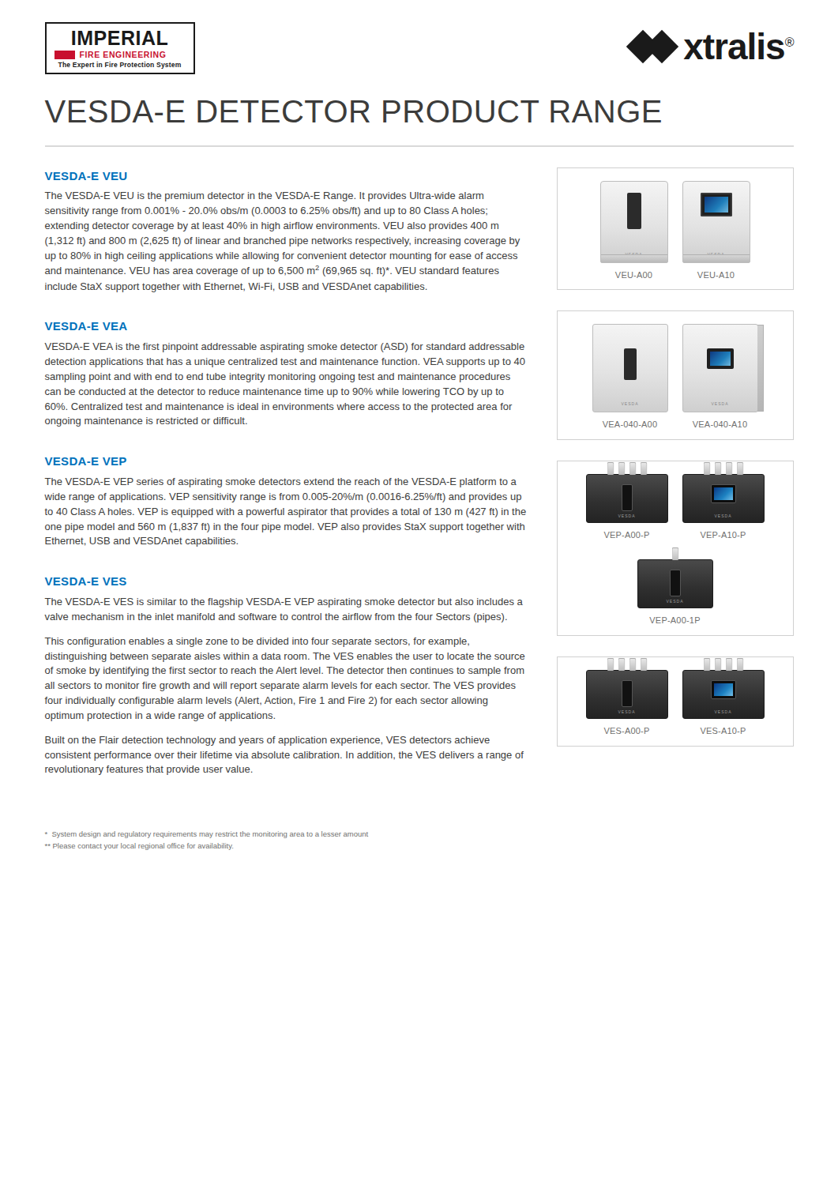IMPERIAL
FIRE ENGINEERING
The Expert in Fire Protection System
xtralis®
VESDA-E DETECTOR PRODUCT RANGE
VESDA-E VEU
The VESDA-E VEU is the premium detector in the VESDA-E Range. It provides Ultra-wide alarm sensitivity range from 0.001% - 20.0% obs/m (0.0003 to 6.25% obs/ft) and up to 80 Class A holes; extending detector coverage by at least 40% in high airflow environments. VEU also provides 400 m (1,312 ft) and 800 m (2,625 ft) of linear and branched pipe networks respectively, increasing coverage by up to 80% in high ceiling applications while allowing for convenient detector mounting for ease of access and maintenance. VEU has area coverage of up to 6,500 m2 (69,965 sq. ft)*. VEU standard features include StaX support together with Ethernet, Wi-Fi, USB and VESDAnet capabilities.
VESDA-E VEA
VESDA-E VEA is the first pinpoint addressable aspirating smoke detector (ASD) for standard addressable detection applications that has a unique centralized test and maintenance function. VEA supports up to 40 sampling point and with end to end tube integrity monitoring ongoing test and maintenance procedures can be conducted at the detector to reduce maintenance time up to 90% while lowering TCO by up to 60%. Centralized test and maintenance is ideal in environments where access to the protected area for ongoing maintenance is restricted or difficult.
VESDA-E VEP
The VESDA-E VEP series of aspirating smoke detectors extend the reach of the VESDA-E platform to a wide range of applications. VEP sensitivity range is from 0.005-20%/m (0.0016-6.25%/ft) and provides up to 40 Class A holes. VEP is equipped with a powerful aspirator that provides a total of 130 m (427 ft) in the one pipe model and 560 m (1,837 ft) in the four pipe model. VEP also provides StaX support together with Ethernet, USB and VESDAnet capabilities.
VESDA-E VES
The VESDA-E VES is similar to the flagship VESDA-E VEP aspirating smoke detector but also includes a valve mechanism in the inlet manifold and software to control the airflow from the four Sectors (pipes).
This configuration enables a single zone to be divided into four separate sectors, for example, distinguishing between separate aisles within a data room. The VES enables the user to locate the source of smoke by identifying the first sector to reach the Alert level. The detector then continues to sample from all sectors to monitor fire growth and will report separate alarm levels for each sector. The VES provides four individually configurable alarm levels (Alert, Action, Fire 1 and Fire 2) for each sector allowing optimum protection in a wide range of applications.
Built on the Flair detection technology and years of application experience, VES detectors achieve consistent performance over their lifetime via absolute calibration. In addition, the VES delivers a range of revolutionary features that provide user value.
VESDA
VEU-A00
VESDA
VEU-A10
VESDA
VEA-040-A00
VESDA
VEA-040-A10
VESDA
VEP-A00-P
VESDA
VEP-A10-P
VESDA
VEP-A00-1P
VESDA
VES-A00-P
VESDA
VES-A10-P
* System design and regulatory requirements may restrict the monitoring area to a lesser amount
** Please contact your local regional office for availability.